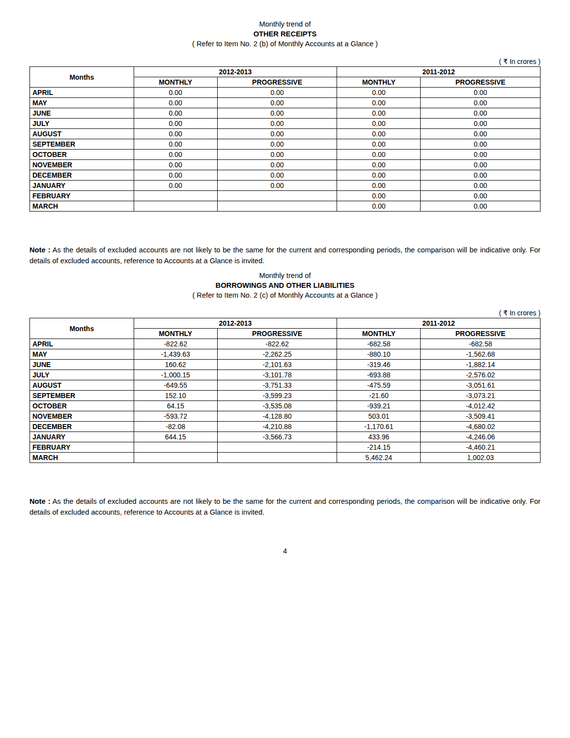Monthly trend of
OTHER RECEIPTS
( Refer to Item No. 2 (b) of Monthly Accounts at a Glance )
( ₹ In crores )
| Months | 2012-2013 | 2011-2012 |
| --- | --- | --- |
| MONTHLY | PROGRESSIVE | MONTHLY | PROGRESSIVE |
| APRIL | 0.00 | 0.00 | 0.00 | 0.00 |
| MAY | 0.00 | 0.00 | 0.00 | 0.00 |
| JUNE | 0.00 | 0.00 | 0.00 | 0.00 |
| JULY | 0.00 | 0.00 | 0.00 | 0.00 |
| AUGUST | 0.00 | 0.00 | 0.00 | 0.00 |
| SEPTEMBER | 0.00 | 0.00 | 0.00 | 0.00 |
| OCTOBER | 0.00 | 0.00 | 0.00 | 0.00 |
| NOVEMBER | 0.00 | 0.00 | 0.00 | 0.00 |
| DECEMBER | 0.00 | 0.00 | 0.00 | 0.00 |
| JANUARY | 0.00 | 0.00 | 0.00 | 0.00 |
| FEBRUARY | | | 0.00 | 0.00 |
| MARCH | | | 0.00 | 0.00 |
Note : As the details of excluded accounts are not likely to be the same for the current and corresponding periods, the comparison will be indicative only. For details of excluded accounts, reference to Accounts at a Glance is invited.
Monthly trend of
BORROWINGS AND OTHER LIABILITIES
( Refer to Item No. 2 (c) of Monthly Accounts at a Glance )
( ₹ In crores )
| Months | 2012-2013 | 2011-2012 |
| --- | --- | --- |
| MONTHLY | PROGRESSIVE | MONTHLY | PROGRESSIVE |
| APRIL | -822.62 | -822.62 | -682.58 | -682.58 |
| MAY | -1,439.63 | -2,262.25 | -880.10 | -1,562.68 |
| JUNE | 160.62 | -2,101.63 | -319.46 | -1,882.14 |
| JULY | -1,000.15 | -3,101.78 | -693.88 | -2,576.02 |
| AUGUST | -649.55 | -3,751.33 | -475.59 | -3,051.61 |
| SEPTEMBER | 152.10 | -3,599.23 | -21.60 | -3,073.21 |
| OCTOBER | 64.15 | -3,535.08 | -939.21 | -4,012.42 |
| NOVEMBER | -593.72 | -4,128.80 | 503.01 | -3,509.41 |
| DECEMBER | -82.08 | -4,210.88 | -1,170.61 | -4,680.02 |
| JANUARY | 644.15 | -3,566.73 | 433.96 | -4,246.06 |
| FEBRUARY | | | -214.15 | -4,460.21 |
| MARCH | | | 5,462.24 | 1,002.03 |
Note : As the details of excluded accounts are not likely to be the same for the current and corresponding periods, the comparison will be indicative only. For details of excluded accounts, reference to Accounts at a Glance is invited.
4